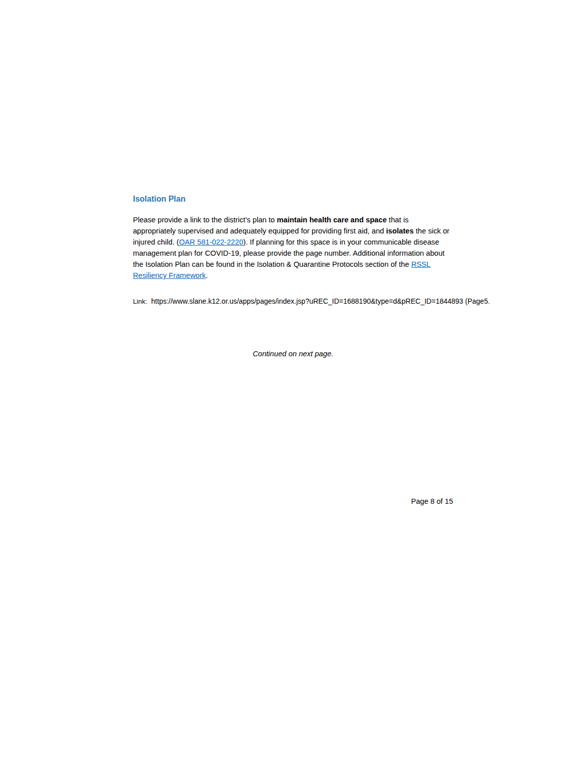Isolation Plan
Please provide a link to the district’s plan to maintain health care and space that is appropriately supervised and adequately equipped for providing first aid, and isolates the sick or injured child. (OAR 581-022-2220). If planning for this space is in your communicable disease management plan for COVID-19, please provide the page number. Additional information about the Isolation Plan can be found in the Isolation & Quarantine Protocols section of the RSSL Resiliency Framework.
Link: https://www.slane.k12.or.us/apps/pages/index.jsp?uREC_ID=1688190&type=d&pREC_ID=1844893 (Page5.
Continued on next page.
Page 8 of 15